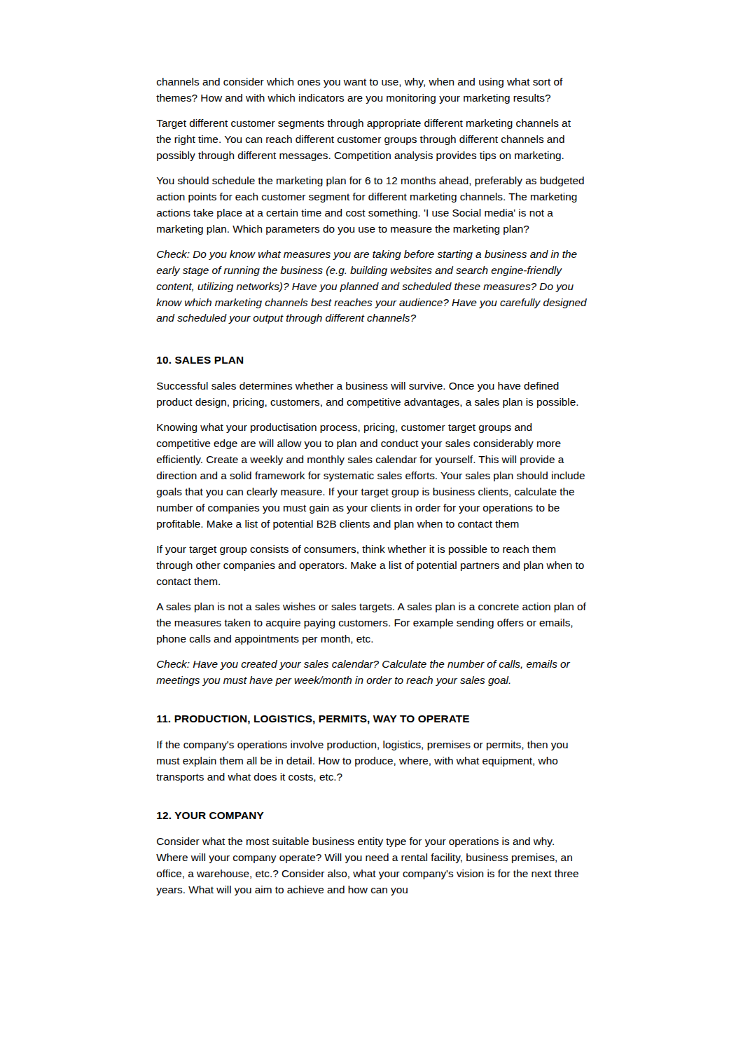channels and consider which ones you want to use, why, when and using what sort of themes? How and with which indicators are you monitoring your marketing results?
Target different customer segments through appropriate different marketing channels at the right time. You can reach different customer groups through different channels and possibly through different messages. Competition analysis provides tips on marketing.
You should schedule the marketing plan for 6 to 12 months ahead, preferably as budgeted action points for each customer segment for different marketing channels. The marketing actions take place at a certain time and cost something. 'I use Social media' is not a marketing plan. Which parameters do you use to measure the marketing plan?
Check: Do you know what measures you are taking before starting a business and in the early stage of running the business (e.g. building websites and search engine-friendly content, utilizing networks)? Have you planned and scheduled these measures? Do you know which marketing channels best reaches your audience? Have you carefully designed and scheduled your output through different channels?
10. SALES PLAN
Successful sales determines whether a business will survive. Once you have defined product design, pricing, customers, and competitive advantages, a sales plan is possible.
Knowing what your productisation process, pricing, customer target groups and competitive edge are will allow you to plan and conduct your sales considerably more efficiently. Create a weekly and monthly sales calendar for yourself. This will provide a direction and a solid framework for systematic sales efforts. Your sales plan should include goals that you can clearly measure. If your target group is business clients, calculate the number of companies you must gain as your clients in order for your operations to be profitable. Make a list of potential B2B clients and plan when to contact them
If your target group consists of consumers, think whether it is possible to reach them through other companies and operators. Make a list of potential partners and plan when to contact them.
A sales plan is not a sales wishes or sales targets. A sales plan is a concrete action plan of the measures taken to acquire paying customers. For example sending offers or emails, phone calls and appointments per month, etc.
Check: Have you created your sales calendar? Calculate the number of calls, emails or meetings you must have per week/month in order to reach your sales goal.
11. PRODUCTION, LOGISTICS, PERMITS, WAY TO OPERATE
If the company's operations involve production, logistics, premises or permits, then you must explain them all be in detail. How to produce, where, with what equipment, who transports and what does it costs, etc.?
12. YOUR COMPANY
Consider what the most suitable business entity type for your operations is and why. Where will your company operate? Will you need a rental facility, business premises, an office, a warehouse, etc.? Consider also, what your company's vision is for the next three years. What will you aim to achieve and how can you